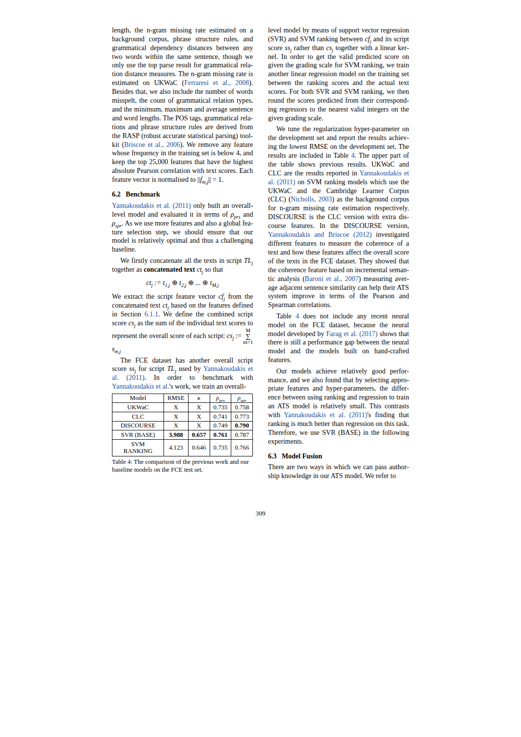length, the n-gram missing rate estimated on a background corpus, phrase structure rules, and grammatical dependency distances between any two words within the same sentence, though we only use the top parse result for grammatical relation distance measures. The n-gram missing rate is estimated on UKWaC (Ferraresi et al., 2008). Besides that, we also include the number of words misspelt, the count of grammatical relation types, and the minimum, maximum and average sentence and word lengths. The POS tags, grammatical relations and phrase structure rules are derived from the RASP (robust accurate statistical parsing) toolkit (Briscoe et al., 2006). We remove any feature whose frequency in the training set is below 4, and keep the top 25,000 features that have the highest absolute Pearson correlation with text scores. Each feature vector is normalised to ||fm,j|| = 1.
6.2 Benchmark
Yannakoudakis et al. (2011) only built an overall-level model and evaluated it in terms of ρprs and ρspr. As we use more features and also a global feature selection step, we should ensure that our model is relatively optimal and thus a challenging baseline.
We firstly concatenate all the texts in script TLj together as concatenated text ctj so that
ctj := t1,j ⊕ t2,j ⊕ ... ⊕ tM,j
We extract the script feature vector cfj from the concatenated text ctj based on the features defined in Section 6.1.1. We define the combined script score csj as the sum of the individual text scores to represent the overall score of each script: csj := M∑m=1 sm,j
The FCE dataset has another overall script score ssj for script TLj used by Yannakoudakis et al. (2011). In order to benchmark with Yannakoudakis et al.'s work, we train an overall-
| Model | RMSE | κ | ρ prs | ρ spr |
| --- | --- | --- | --- | --- |
| UKWaC | X | X | 0.735 | 0.758 |
| CLC | X | X | 0.741 | 0.773 |
| DISCOURSE | X | X | 0.749 | 0.790 |
| SVR (BASE) | 3.988 | 0.657 | 0.761 | 0.787 |
| SVM RANKING | 4.123 | 0.646 | 0.735 | 0.766 |
Table 4: The comparison of the previous work and our baseline models on the FCE test set.
level model by means of support vector regression (SVR) and SVM ranking between cfj and its script score ssj rather than csj together with a linear kernel. In order to get the valid predicted score on given the grading scale for SVM ranking, we train another linear regression model on the training set between the ranking scores and the actual text scores. For both SVR and SVM ranking, we then round the scores predicted from their corresponding regressors to the nearest valid integers on the given grading scale.
We tune the regularization hyper-parameter on the development set and report the results achieving the lowest RMSE on the development set. The results are included in Table 4. The upper part of the table shows previous results. UKWaC and CLC are the results reported in Yannakoudakis et al. (2011) on SVM ranking models which use the UKWaC and the Cambridge Learner Corpus (CLC) (Nicholls, 2003) as the background corpus for n-gram missing rate estimation respectively. DISCOURSE is the CLC version with extra discourse features. In the DISCOURSE version, Yannakoudakis and Briscoe (2012) investigated different features to measure the coherence of a text and how these features affect the overall score of the texts in the FCE dataset. They showed that the coherence feature based on incremental semantic analysis (Baroni et al., 2007) measuring average adjacent sentence similarity can help their ATS system improve in terms of the Pearson and Spearman correlations.
Table 4 does not include any recent neural model on the FCE dataset, because the neural model developed by Farag et al. (2017) shows that there is still a performance gap between the neural model and the models built on hand-crafted features.
Our models achieve relatively good performance, and we also found that by selecting appropriate features and hyper-parameters, the difference between using ranking and regression to train an ATS model is relatively small. This contrasts with Yannakoudakis et al. (2011)'s finding that ranking is much better than regression on this task. Therefore, we use SVR (BASE) in the following experiments.
6.3 Model Fusion
There are two ways in which we can pass authorship knowledge in our ATS model. We refer to
309